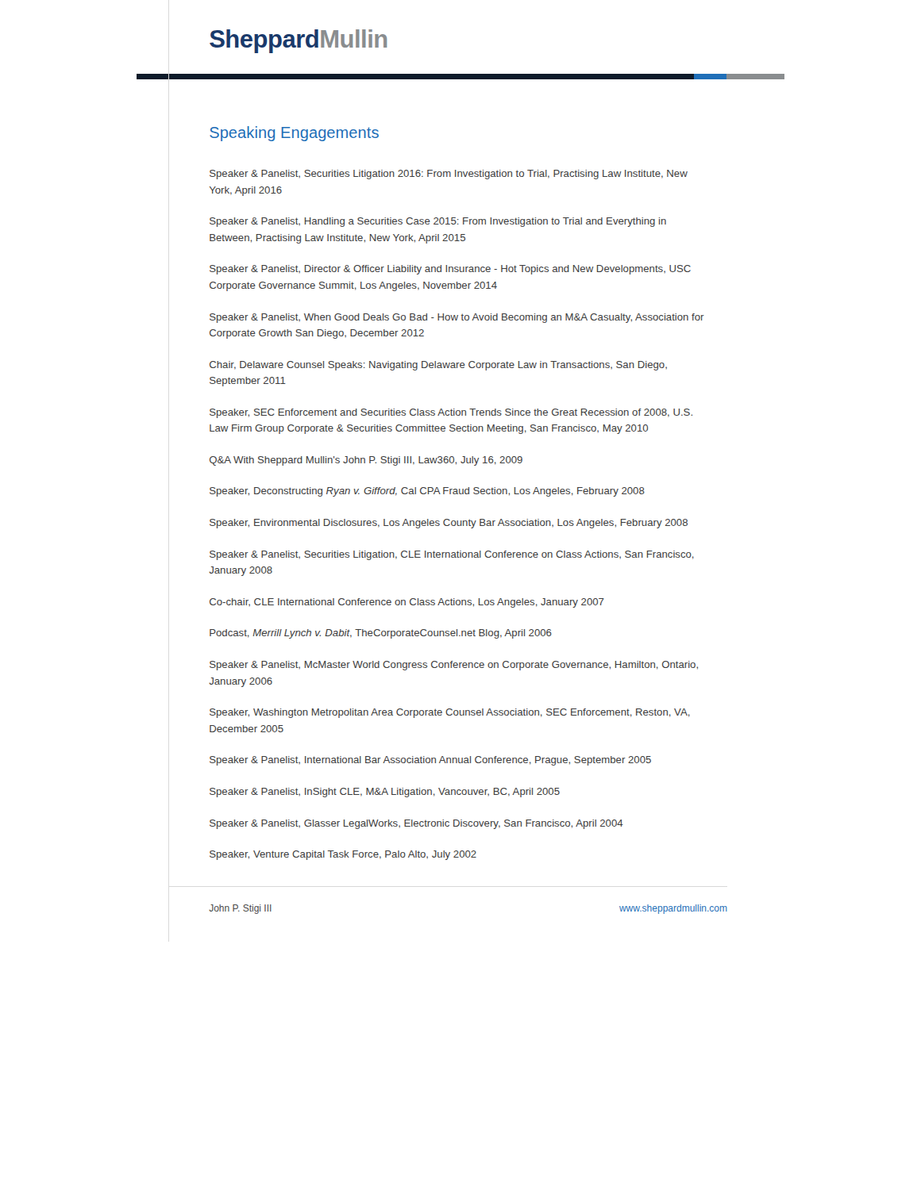SheppardMullin
Speaking Engagements
Speaker & Panelist, Securities Litigation 2016: From Investigation to Trial, Practising Law Institute, New York, April 2016
Speaker & Panelist, Handling a Securities Case 2015: From Investigation to Trial and Everything in Between, Practising Law Institute, New York, April 2015
Speaker & Panelist, Director & Officer Liability and Insurance - Hot Topics and New Developments, USC Corporate Governance Summit, Los Angeles, November 2014
Speaker & Panelist, When Good Deals Go Bad - How to Avoid Becoming an M&A Casualty, Association for Corporate Growth San Diego, December 2012
Chair, Delaware Counsel Speaks: Navigating Delaware Corporate Law in Transactions, San Diego, September 2011
Speaker, SEC Enforcement and Securities Class Action Trends Since the Great Recession of 2008, U.S. Law Firm Group Corporate & Securities Committee Section Meeting, San Francisco, May 2010
Q&A With Sheppard Mullin's John P. Stigi III, Law360, July 16, 2009
Speaker, Deconstructing Ryan v. Gifford, Cal CPA Fraud Section, Los Angeles, February 2008
Speaker, Environmental Disclosures, Los Angeles County Bar Association, Los Angeles, February 2008
Speaker & Panelist, Securities Litigation, CLE International Conference on Class Actions, San Francisco, January 2008
Co-chair, CLE International Conference on Class Actions, Los Angeles, January 2007
Podcast, Merrill Lynch v. Dabit, TheCorporateCounsel.net Blog, April 2006
Speaker & Panelist, McMaster World Congress Conference on Corporate Governance, Hamilton, Ontario, January 2006
Speaker, Washington Metropolitan Area Corporate Counsel Association, SEC Enforcement, Reston, VA, December 2005
Speaker & Panelist, International Bar Association Annual Conference, Prague, September 2005
Speaker & Panelist, InSight CLE, M&A Litigation, Vancouver, BC, April 2005
Speaker & Panelist, Glasser LegalWorks, Electronic Discovery, San Francisco, April 2004
Speaker, Venture Capital Task Force, Palo Alto, July 2002
John P. Stigi III www.sheppardmullin.com